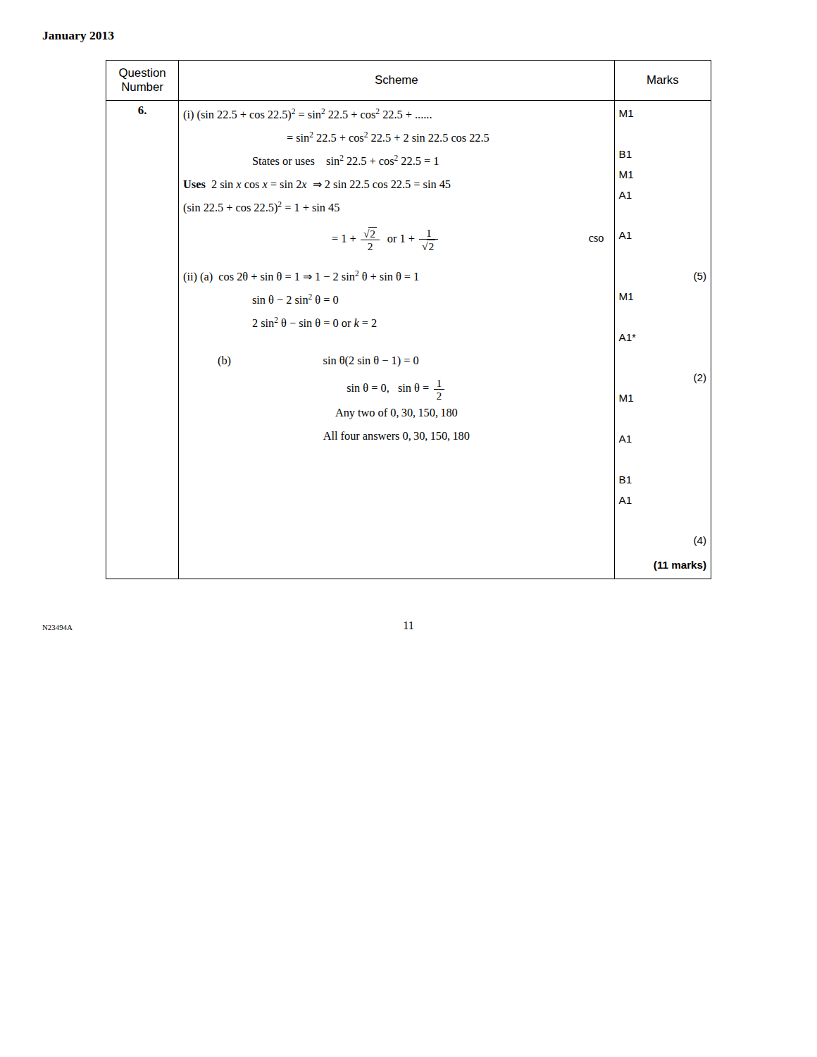January 2013
| Question Number | Scheme | Marks |
| --- | --- | --- |
| 6. | (i) (sin 22.5 + cos 22.5) 2 = sin 2 22.5 + cos 2 22.5 + ...... = sin 2 22.5 + cos 2 22.5 + 2 sin 22.5 cos 22.5 States or uses sin 2 22.5 + cos 2 22.5 = 1 Uses 2 sin x cos x = sin 2 x ⇒ 2 sin 22.5 cos 22.5 = sin 45 (sin 22.5 + cos 22.5) 2 = 1 + sin 45 = 1 + √ 2 2 or 1 + 1 √ 2 cso (ii) (a) cos 2θ + sin θ = 1 ⇒ 1 − 2 sin 2 θ + sin θ = 1 sin θ − 2 sin 2 θ = 0 2 sin 2 θ − sin θ = 0 or k = 2 (b) sin θ(2 sin θ − 1) = 0 sin θ = 0, sin θ = 1 2 Any two of 0, 30, 150, 180 All four answers 0, 30, 150, 180 | M1 B1 M1 A1 A1 (5) M1 A1* (2) M1 A1 B1 A1 (4) (11 marks) |
N23494A 11